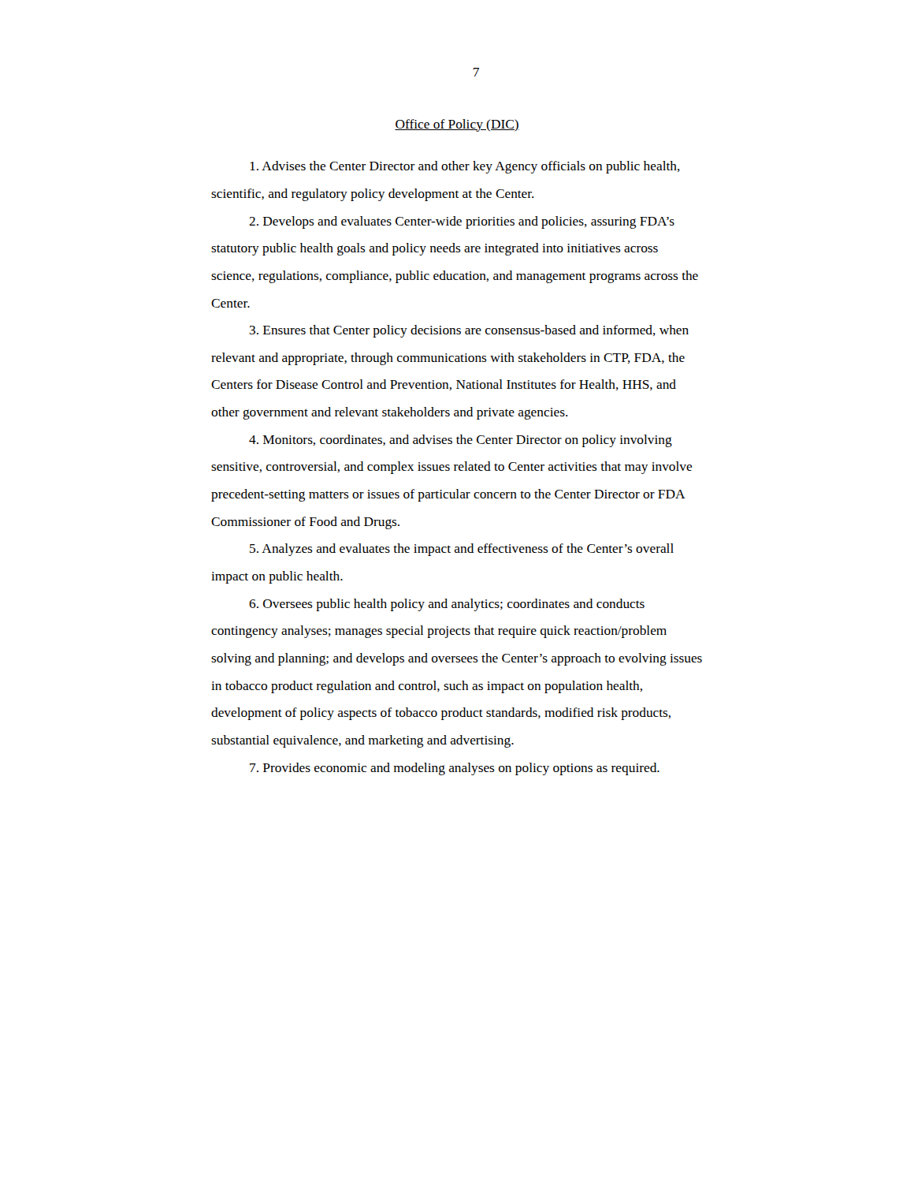7
Office of Policy (DIC)
1. Advises the Center Director and other key Agency officials on public health, scientific, and regulatory policy development at the Center.
2. Develops and evaluates Center-wide priorities and policies, assuring FDA’s statutory public health goals and policy needs are integrated into initiatives across science, regulations, compliance, public education, and management programs across the Center.
3. Ensures that Center policy decisions are consensus-based and informed, when relevant and appropriate, through communications with stakeholders in CTP, FDA, the Centers for Disease Control and Prevention, National Institutes for Health, HHS, and other government and relevant stakeholders and private agencies.
4. Monitors, coordinates, and advises the Center Director on policy involving sensitive, controversial, and complex issues related to Center activities that may involve precedent-setting matters or issues of particular concern to the Center Director or FDA Commissioner of Food and Drugs.
5. Analyzes and evaluates the impact and effectiveness of the Center’s overall impact on public health.
6. Oversees public health policy and analytics; coordinates and conducts contingency analyses; manages special projects that require quick reaction/problem solving and planning; and develops and oversees the Center’s approach to evolving issues in tobacco product regulation and control, such as impact on population health, development of policy aspects of tobacco product standards, modified risk products, substantial equivalence, and marketing and advertising.
7. Provides economic and modeling analyses on policy options as required.